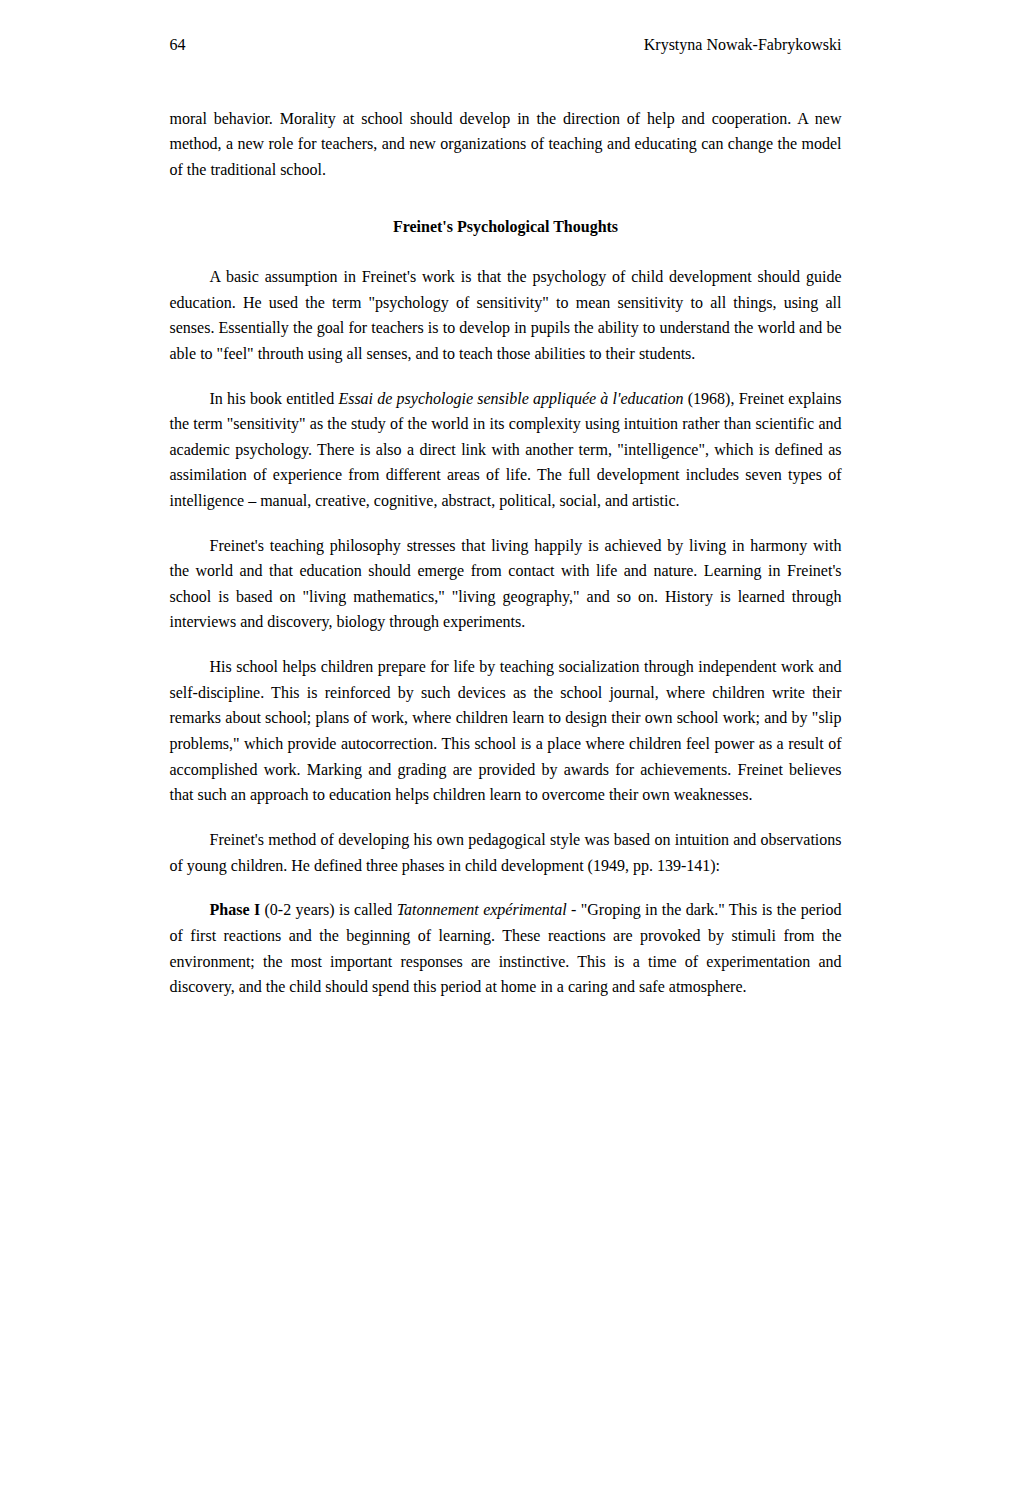64 Krystyna Nowak-Fabrykowski
moral behavior. Morality at school should develop in the direction of help and cooperation. A new method, a new role for teachers, and new organizations of teaching and educating can change the model of the traditional school.
Freinet's Psychological Thoughts
A basic assumption in Freinet's work is that the psychology of child development should guide education. He used the term "psychology of sensitivity" to mean sensitivity to all things, using all senses. Essentially the goal for teachers is to develop in pupils the ability to understand the world and be able to "feel" throuth using all senses, and to teach those abilities to their students.
In his book entitled Essai de psychologie sensible appliquée à l'education (1968), Freinet explains the term "sensitivity" as the study of the world in its complexity using intuition rather than scientific and academic psychology. There is also a direct link with another term, "intelligence", which is defined as assimilation of experience from different areas of life. The full development includes seven types of intelligence – manual, creative, cognitive, abstract, political, social, and artistic.
Freinet's teaching philosophy stresses that living happily is achieved by living in harmony with the world and that education should emerge from contact with life and nature. Learning in Freinet's school is based on "living mathematics," "living geography," and so on. History is learned through interviews and discovery, biology through experiments.
His school helps children prepare for life by teaching socialization through independent work and self-discipline. This is reinforced by such devices as the school journal, where children write their remarks about school; plans of work, where children learn to design their own school work; and by "slip problems," which provide autocorrection. This school is a place where children feel power as a result of accomplished work. Marking and grading are provided by awards for achievements. Freinet believes that such an approach to education helps children learn to overcome their own weaknesses.
Freinet's method of developing his own pedagogical style was based on intuition and observations of young children. He defined three phases in child development (1949, pp. 139-141):
Phase I (0-2 years) is called Tatonnement expérimental - "Groping in the dark." This is the period of first reactions and the beginning of learning. These reactions are provoked by stimuli from the environment; the most important responses are instinctive. This is a time of experimentation and discovery, and the child should spend this period at home in a caring and safe atmosphere.